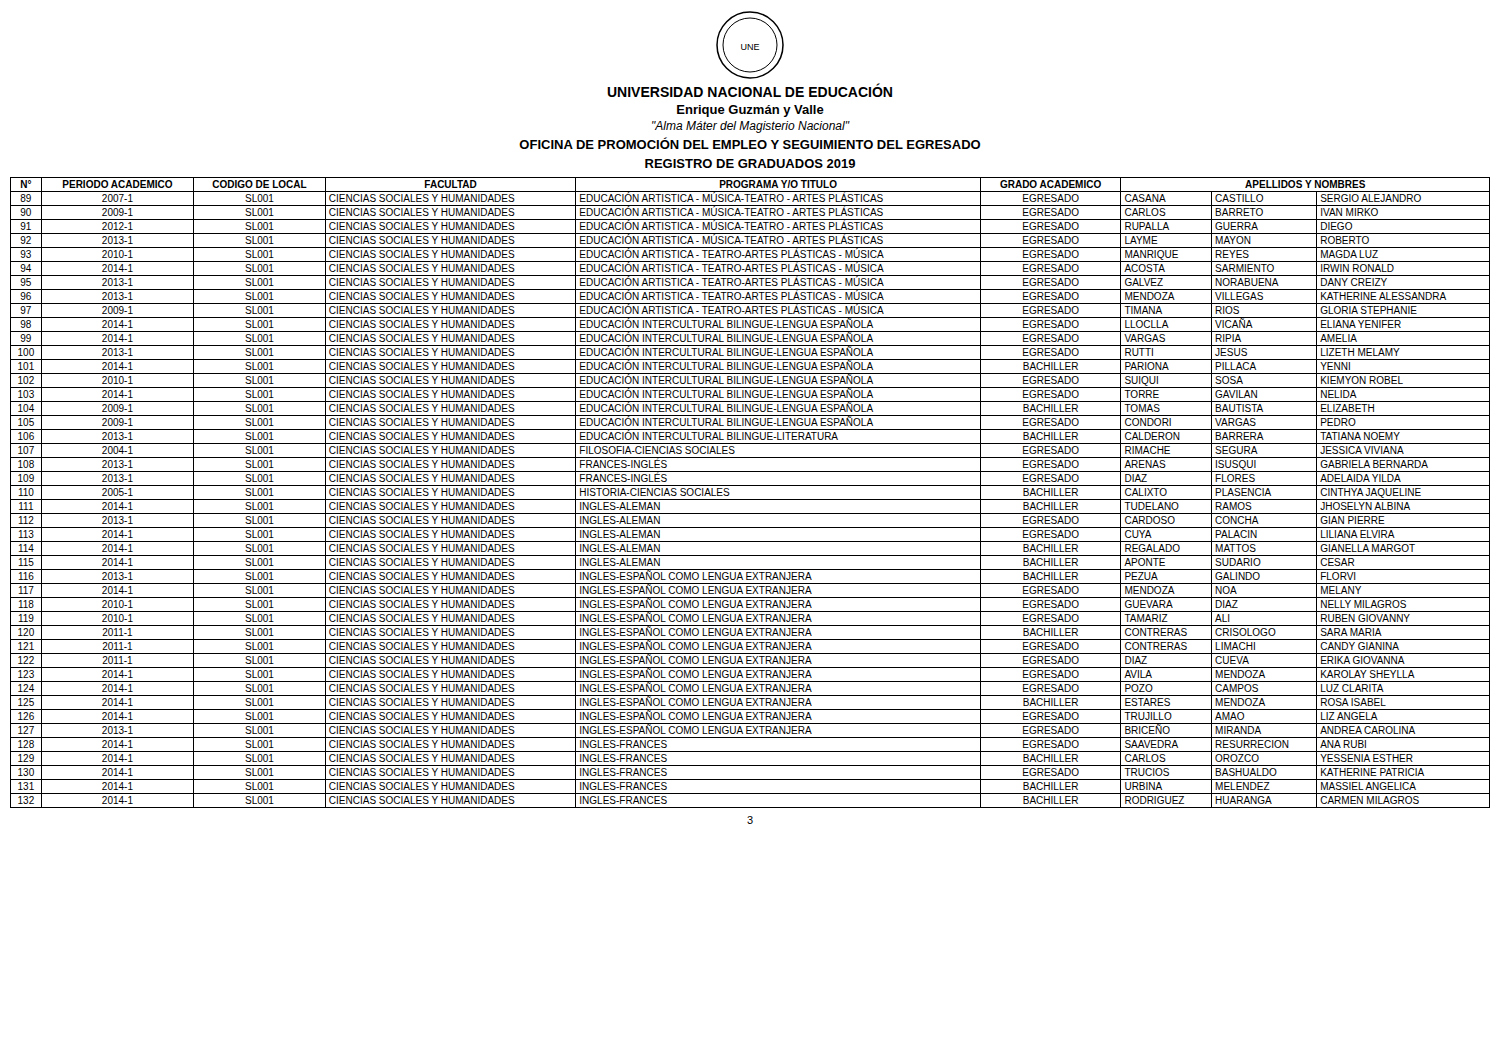UNE
UNIVERSIDAD NACIONAL DE EDUCACIÓN
Enrique Guzmán y Valle
"Alma Máter del Magisterio Nacional"
OFICINA DE PROMOCIÓN DEL EMPLEO Y SEGUIMIENTO DEL EGRESADO
REGISTRO DE GRADUADOS 2019
| N° | PERIODO ACADEMICO | CODIGO DE LOCAL | FACULTAD | PROGRAMA Y/O TITULO | GRADO ACADEMICO | APELLIDOS Y NOMBRES |
| --- | --- | --- | --- | --- | --- | --- |
| 89 | 2007-1 | SL001 | CIENCIAS SOCIALES Y HUMANIDADES | EDUCACIÓN ARTISTICA - MÚSICA-TEATRO - ARTES PLÁSTICAS | EGRESADO | CASANA | CASTILLO | SERGIO ALEJANDRO |
| 90 | 2009-1 | SL001 | CIENCIAS SOCIALES Y HUMANIDADES | EDUCACIÓN ARTISTICA - MÚSICA-TEATRO - ARTES PLÁSTICAS | EGRESADO | CARLOS | BARRETO | IVAN MIRKO |
| 91 | 2012-1 | SL001 | CIENCIAS SOCIALES Y HUMANIDADES | EDUCACIÓN ARTISTICA - MÚSICA-TEATRO - ARTES PLÁSTICAS | EGRESADO | RUPALLA | GUERRA | DIEGO |
| 92 | 2013-1 | SL001 | CIENCIAS SOCIALES Y HUMANIDADES | EDUCACIÓN ARTISTICA - MÚSICA-TEATRO - ARTES PLÁSTICAS | EGRESADO | LAYME | MAYON | ROBERTO |
| 93 | 2010-1 | SL001 | CIENCIAS SOCIALES Y HUMANIDADES | EDUCACIÓN ARTISTICA - TEATRO-ARTES PLÁSTICAS - MÚSICA | EGRESADO | MANRIQUE | REYES | MAGDA LUZ |
| 94 | 2014-1 | SL001 | CIENCIAS SOCIALES Y HUMANIDADES | EDUCACIÓN ARTISTICA - TEATRO-ARTES PLÁSTICAS - MÚSICA | EGRESADO | ACOSTA | SARMIENTO | IRWIN RONALD |
| 95 | 2013-1 | SL001 | CIENCIAS SOCIALES Y HUMANIDADES | EDUCACIÓN ARTISTICA - TEATRO-ARTES PLÁSTICAS - MÚSICA | EGRESADO | GALVEZ | NORABUENA | DANY CREIZY |
| 96 | 2013-1 | SL001 | CIENCIAS SOCIALES Y HUMANIDADES | EDUCACIÓN ARTISTICA - TEATRO-ARTES PLÁSTICAS - MÚSICA | EGRESADO | MENDOZA | VILLEGAS | KATHERINE ALESSANDRA |
| 97 | 2009-1 | SL001 | CIENCIAS SOCIALES Y HUMANIDADES | EDUCACIÓN ARTISTICA - TEATRO-ARTES PLÁSTICAS - MÚSICA | EGRESADO | TIMANA | RIOS | GLORIA STEPHANIE |
| 98 | 2014-1 | SL001 | CIENCIAS SOCIALES Y HUMANIDADES | EDUCACIÓN INTERCULTURAL BILINGUE-LENGUA ESPAÑOLA | EGRESADO | LLOCLLA | VICAÑA | ELIANA YENIFER |
| 99 | 2014-1 | SL001 | CIENCIAS SOCIALES Y HUMANIDADES | EDUCACIÓN INTERCULTURAL BILINGUE-LENGUA ESPAÑOLA | EGRESADO | VARGAS | RIPIA | AMELIA |
| 100 | 2013-1 | SL001 | CIENCIAS SOCIALES Y HUMANIDADES | EDUCACIÓN INTERCULTURAL BILINGUE-LENGUA ESPAÑOLA | EGRESADO | RUTTI | JESUS | LIZETH MELAMY |
| 101 | 2014-1 | SL001 | CIENCIAS SOCIALES Y HUMANIDADES | EDUCACIÓN INTERCULTURAL BILINGUE-LENGUA ESPAÑOLA | BACHILLER | PARIONA | PILLACA | YENNI |
| 102 | 2010-1 | SL001 | CIENCIAS SOCIALES Y HUMANIDADES | EDUCACIÓN INTERCULTURAL BILINGUE-LENGUA ESPAÑOLA | EGRESADO | SUIQUI | SOSA | KIEMYON ROBEL |
| 103 | 2014-1 | SL001 | CIENCIAS SOCIALES Y HUMANIDADES | EDUCACIÓN INTERCULTURAL BILINGUE-LENGUA ESPAÑOLA | EGRESADO | TORRE | GAVILAN | NELIDA |
| 104 | 2009-1 | SL001 | CIENCIAS SOCIALES Y HUMANIDADES | EDUCACIÓN INTERCULTURAL BILINGUE-LENGUA ESPAÑOLA | BACHILLER | TOMAS | BAUTISTA | ELIZABETH |
| 105 | 2009-1 | SL001 | CIENCIAS SOCIALES Y HUMANIDADES | EDUCACIÓN INTERCULTURAL BILINGUE-LENGUA ESPAÑOLA | EGRESADO | CONDORI | VARGAS | PEDRO |
| 106 | 2013-1 | SL001 | CIENCIAS SOCIALES Y HUMANIDADES | EDUCACIÓN INTERCULTURAL BILINGUE-LITERATURA | BACHILLER | CALDERON | BARRERA | TATIANA NOEMY |
| 107 | 2004-1 | SL001 | CIENCIAS SOCIALES Y HUMANIDADES | FILOSOFIA-CIENCIAS SOCIALES | EGRESADO | RIMACHE | SEGURA | JESSICA VIVIANA |
| 108 | 2013-1 | SL001 | CIENCIAS SOCIALES Y HUMANIDADES | FRANCES-INGLÉS | EGRESADO | ARENAS | ISUSQUI | GABRIELA BERNARDA |
| 109 | 2013-1 | SL001 | CIENCIAS SOCIALES Y HUMANIDADES | FRANCES-INGLÉS | EGRESADO | DIAZ | FLORES | ADELAIDA YILDA |
| 110 | 2005-1 | SL001 | CIENCIAS SOCIALES Y HUMANIDADES | HISTORIA-CIENCIAS SOCIALES | BACHILLER | CALIXTO | PLASENCIA | CINTHYA JAQUELINE |
| 111 | 2014-1 | SL001 | CIENCIAS SOCIALES Y HUMANIDADES | INGLES-ALEMAN | BACHILLER | TUDELANO | RAMOS | JHOSELYN ALBINA |
| 112 | 2013-1 | SL001 | CIENCIAS SOCIALES Y HUMANIDADES | INGLES-ALEMAN | EGRESADO | CARDOSO | CONCHA | GIAN PIERRE |
| 113 | 2014-1 | SL001 | CIENCIAS SOCIALES Y HUMANIDADES | INGLES-ALEMAN | EGRESADO | CUYA | PALACIN | LILIANA ELVIRA |
| 114 | 2014-1 | SL001 | CIENCIAS SOCIALES Y HUMANIDADES | INGLES-ALEMAN | BACHILLER | REGALADO | MATTOS | GIANELLA MARGOT |
| 115 | 2014-1 | SL001 | CIENCIAS SOCIALES Y HUMANIDADES | INGLES-ALEMAN | BACHILLER | APONTE | SUDARIO | CESAR |
| 116 | 2013-1 | SL001 | CIENCIAS SOCIALES Y HUMANIDADES | INGLES-ESPAÑOL COMO LENGUA EXTRANJERA | BACHILLER | PEZUA | GALINDO | FLORVI |
| 117 | 2014-1 | SL001 | CIENCIAS SOCIALES Y HUMANIDADES | INGLES-ESPAÑOL COMO LENGUA EXTRANJERA | EGRESADO | MENDOZA | NOA | MELANY |
| 118 | 2010-1 | SL001 | CIENCIAS SOCIALES Y HUMANIDADES | INGLES-ESPAÑOL COMO LENGUA EXTRANJERA | EGRESADO | GUEVARA | DIAZ | NELLY MILAGROS |
| 119 | 2010-1 | SL001 | CIENCIAS SOCIALES Y HUMANIDADES | INGLES-ESPAÑOL COMO LENGUA EXTRANJERA | EGRESADO | TAMARIZ | ALI | RUBEN GIOVANNY |
| 120 | 2011-1 | SL001 | CIENCIAS SOCIALES Y HUMANIDADES | INGLES-ESPAÑOL COMO LENGUA EXTRANJERA | BACHILLER | CONTRERAS | CRISOLOGO | SARA MARIA |
| 121 | 2011-1 | SL001 | CIENCIAS SOCIALES Y HUMANIDADES | INGLES-ESPAÑOL COMO LENGUA EXTRANJERA | EGRESADO | CONTRERAS | LIMACHI | CANDY GIANINA |
| 122 | 2011-1 | SL001 | CIENCIAS SOCIALES Y HUMANIDADES | INGLES-ESPAÑOL COMO LENGUA EXTRANJERA | EGRESADO | DIAZ | CUEVA | ERIKA GIOVANNA |
| 123 | 2014-1 | SL001 | CIENCIAS SOCIALES Y HUMANIDADES | INGLES-ESPAÑOL COMO LENGUA EXTRANJERA | EGRESADO | AVILA | MENDOZA | KAROLAY SHEYLLA |
| 124 | 2014-1 | SL001 | CIENCIAS SOCIALES Y HUMANIDADES | INGLES-ESPAÑOL COMO LENGUA EXTRANJERA | EGRESADO | POZO | CAMPOS | LUZ CLARITA |
| 125 | 2014-1 | SL001 | CIENCIAS SOCIALES Y HUMANIDADES | INGLES-ESPAÑOL COMO LENGUA EXTRANJERA | BACHILLER | ESTARES | MENDOZA | ROSA ISABEL |
| 126 | 2014-1 | SL001 | CIENCIAS SOCIALES Y HUMANIDADES | INGLES-ESPAÑOL COMO LENGUA EXTRANJERA | EGRESADO | TRUJILLO | AMAO | LIZ ANGELA |
| 127 | 2013-1 | SL001 | CIENCIAS SOCIALES Y HUMANIDADES | INGLES-ESPAÑOL COMO LENGUA EXTRANJERA | EGRESADO | BRICEÑO | MIRANDA | ANDREA CAROLINA |
| 128 | 2014-1 | SL001 | CIENCIAS SOCIALES Y HUMANIDADES | INGLES-FRANCES | EGRESADO | SAAVEDRA | RESURRECION | ANA RUBI |
| 129 | 2014-1 | SL001 | CIENCIAS SOCIALES Y HUMANIDADES | INGLES-FRANCES | BACHILLER | CARLOS | OROZCO | YESSENIA ESTHER |
| 130 | 2014-1 | SL001 | CIENCIAS SOCIALES Y HUMANIDADES | INGLES-FRANCES | EGRESADO | TRUCIOS | BASHUALDO | KATHERINE PATRICIA |
| 131 | 2014-1 | SL001 | CIENCIAS SOCIALES Y HUMANIDADES | INGLES-FRANCES | BACHILLER | URBINA | MELENDEZ | MASSIEL ANGELICA |
| 132 | 2014-1 | SL001 | CIENCIAS SOCIALES Y HUMANIDADES | INGLES-FRANCES | BACHILLER | RODRIGUEZ | HUARANGA | CARMEN MILAGROS |
3